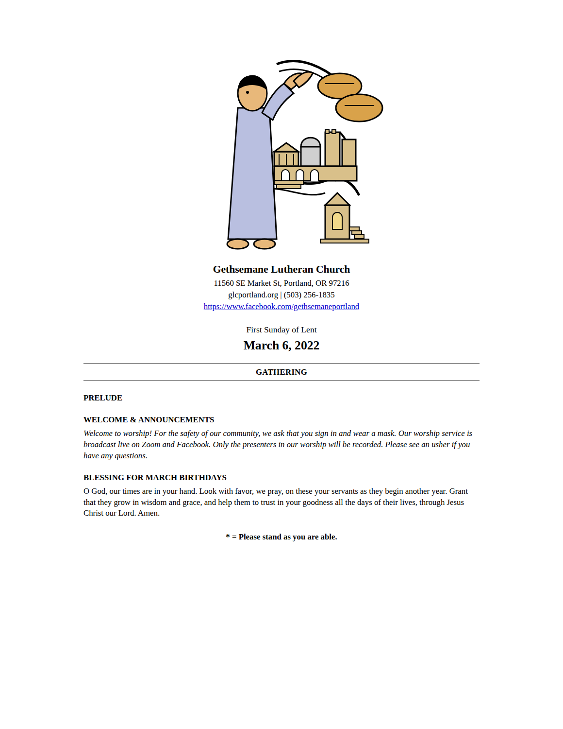Gethsemane Lutheran Church
11560 SE Market St, Portland, OR 97216
glcportland.org | (503) 256-1835
https://www.facebook.com/gethsemaneportland
First Sunday of Lent March 6, 2022
Gathering
Prelude
Welcome & Announcements
Welcome to worship! For the safety of our community, we ask that you sign in and wear a mask. Our worship service is broadcast live on Zoom and Facebook. Only the presenters in our worship will be recorded. Please see an usher if you have any questions.
Blessing for March Birthdays
O God, our times are in your hand. Look with favor, we pray, on these your servants as they begin another year. Grant that they grow in wisdom and grace, and help them to trust in your goodness all the days of their lives, through Jesus Christ our Lord. Amen.
* = Please stand as you are able.